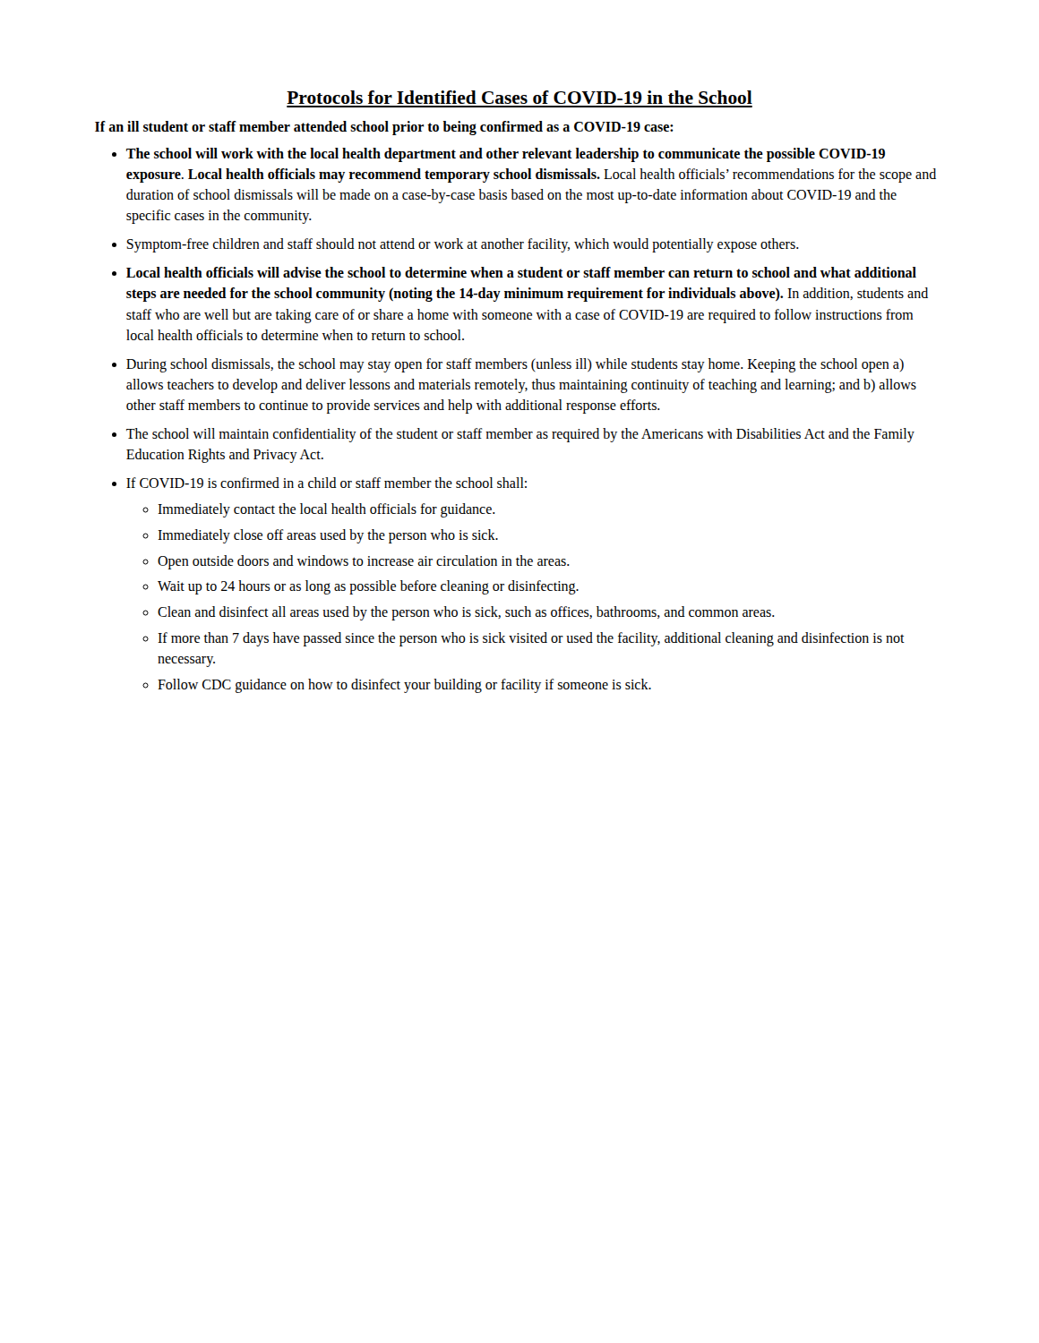Protocols for Identified Cases of COVID-19 in the School
If an ill student or staff member attended school prior to being confirmed as a COVID-19 case:
The school will work with the local health department and other relevant leadership to communicate the possible COVID-19 exposure. Local health officials may recommend temporary school dismissals. Local health officials’ recommendations for the scope and duration of school dismissals will be made on a case-by-case basis based on the most up-to-date information about COVID-19 and the specific cases in the community.
Symptom-free children and staff should not attend or work at another facility, which would potentially expose others.
Local health officials will advise the school to determine when a student or staff member can return to school and what additional steps are needed for the school community (noting the 14-day minimum requirement for individuals above). In addition, students and staff who are well but are taking care of or share a home with someone with a case of COVID-19 are required to follow instructions from local health officials to determine when to return to school.
During school dismissals, the school may stay open for staff members (unless ill) while students stay home. Keeping the school open a) allows teachers to develop and deliver lessons and materials remotely, thus maintaining continuity of teaching and learning; and b) allows other staff members to continue to provide services and help with additional response efforts.
The school will maintain confidentiality of the student or staff member as required by the Americans with Disabilities Act and the Family Education Rights and Privacy Act.
If COVID-19 is confirmed in a child or staff member the school shall:
Immediately contact the local health officials for guidance.
Immediately close off areas used by the person who is sick.
Open outside doors and windows to increase air circulation in the areas.
Wait up to 24 hours or as long as possible before cleaning or disinfecting.
Clean and disinfect all areas used by the person who is sick, such as offices, bathrooms, and common areas.
If more than 7 days have passed since the person who is sick visited or used the facility, additional cleaning and disinfection is not necessary.
Follow CDC guidance on how to disinfect your building or facility if someone is sick.